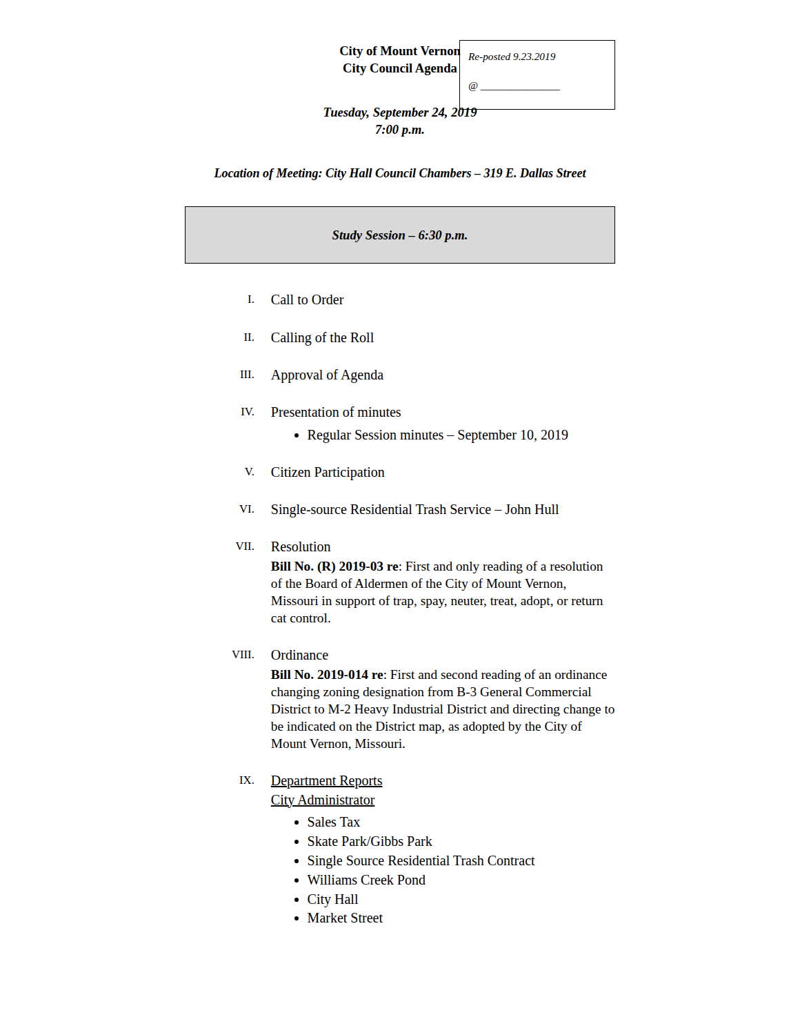Re-posted 9.23.2019
@ _______________
City of Mount Vernon
City Council Agenda
Tuesday, September 24, 2019
7:00 p.m.
Location of Meeting: City Hall Council Chambers – 319 E. Dallas Street
Study Session – 6:30 p.m.
Call to Order
Calling of the Roll
Approval of Agenda
Presentation of minutes
Regular Session minutes – September 10, 2019
Citizen Participation
Single-source Residential Trash Service – John Hull
Resolution
Bill No. (R) 2019-03 re: First and only reading of a resolution of the Board of Aldermen of the City of Mount Vernon, Missouri in support of trap, spay, neuter, treat, adopt, or return cat control.
Ordinance
Bill No. 2019-014 re: First and second reading of an ordinance changing zoning designation from B-3 General Commercial District to M-2 Heavy Industrial District and directing change to be indicated on the District map, as adopted by the City of Mount Vernon, Missouri.
Department Reports City Administrator
Sales Tax
Skate Park/Gibbs Park
Single Source Residential Trash Contract
Williams Creek Pond
City Hall
Market Street